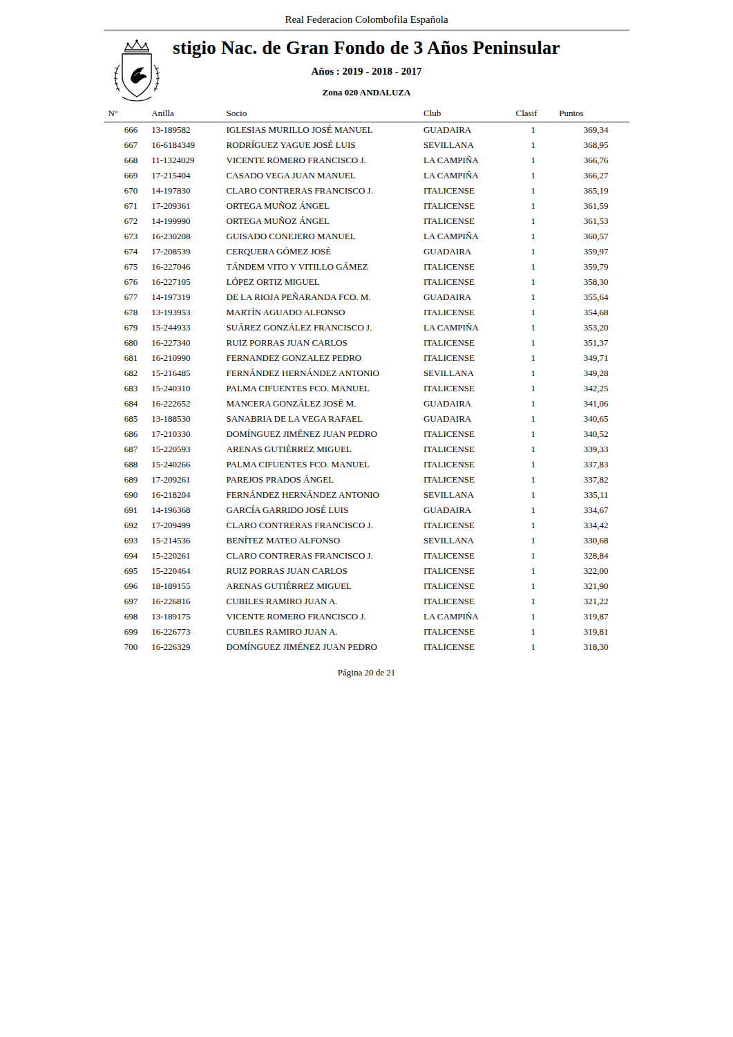Real Federacion Colombofila Española
stigio Nac. de Gran Fondo de 3 Años Peninsular
Años : 2019 - 2018 - 2017
Zona 020 ANDALUZA
| Nº | Anilla | Socio | Club | Clasif | Puntos |
| --- | --- | --- | --- | --- | --- |
| 666 | 13-189582 | IGLESIAS MURILLO JOSÉ MANUEL | GUADAIRA | 1 | 369,34 |
| 667 | 16-6184349 | RODRÍGUEZ YAGUE JOSÉ LUIS | SEVILLANA | 1 | 368,95 |
| 668 | 11-1324029 | VICENTE ROMERO FRANCISCO J. | LA CAMPIÑA | 1 | 366,76 |
| 669 | 17-215404 | CASADO VEGA JUAN MANUEL | LA CAMPIÑA | 1 | 366,27 |
| 670 | 14-197830 | CLARO CONTRERAS FRANCISCO J. | ITALICENSE | 1 | 365,19 |
| 671 | 17-209361 | ORTEGA MUÑOZ ÁNGEL | ITALICENSE | 1 | 361,59 |
| 672 | 14-199990 | ORTEGA MUÑOZ ÁNGEL | ITALICENSE | 1 | 361,53 |
| 673 | 16-230208 | GUISADO CONEJERO MANUEL | LA CAMPIÑA | 1 | 360,57 |
| 674 | 17-208539 | CERQUERA GÓMEZ JOSÉ | GUADAIRA | 1 | 359,97 |
| 675 | 16-227046 | TÁNDEM VITO Y VITILLO GÁMEZ | ITALICENSE | 1 | 359,79 |
| 676 | 16-227105 | LÓPEZ ORTIZ MIGUEL | ITALICENSE | 1 | 358,30 |
| 677 | 14-197319 | DE LA RIOJA PEÑARANDA FCO. M. | GUADAIRA | 1 | 355,64 |
| 678 | 13-193953 | MARTÍN AGUADO ALFONSO | ITALICENSE | 1 | 354,68 |
| 679 | 15-244933 | SUÁREZ GONZÁLEZ FRANCISCO J. | LA CAMPIÑA | 1 | 353,20 |
| 680 | 16-227340 | RUIZ PORRAS JUAN CARLOS | ITALICENSE | 1 | 351,37 |
| 681 | 16-210990 | FERNANDEZ GONZALEZ PEDRO | ITALICENSE | 1 | 349,71 |
| 682 | 15-216485 | FERNÁNDEZ HERNÁNDEZ ANTONIO | SEVILLANA | 1 | 349,28 |
| 683 | 15-240310 | PALMA CIFUENTES FCO. MANUEL | ITALICENSE | 1 | 342,25 |
| 684 | 16-222652 | MANCERA GONZÁLEZ JOSÉ M. | GUADAIRA | 1 | 341,06 |
| 685 | 13-188530 | SANABRIA DE LA VEGA RAFAEL | GUADAIRA | 1 | 340,65 |
| 686 | 17-210330 | DOMÍNGUEZ JIMÉNEZ JUAN PEDRO | ITALICENSE | 1 | 340,52 |
| 687 | 15-220593 | ARENAS GUTIÉRREZ MIGUEL | ITALICENSE | 1 | 339,33 |
| 688 | 15-240266 | PALMA CIFUENTES FCO. MANUEL | ITALICENSE | 1 | 337,83 |
| 689 | 17-209261 | PAREJOS PRADOS ÁNGEL | ITALICENSE | 1 | 337,82 |
| 690 | 16-218204 | FERNÁNDEZ HERNÁNDEZ ANTONIO | SEVILLANA | 1 | 335,11 |
| 691 | 14-196368 | GARCÍA GARRIDO JOSÉ LUIS | GUADAIRA | 1 | 334,67 |
| 692 | 17-209499 | CLARO CONTRERAS FRANCISCO J. | ITALICENSE | 1 | 334,42 |
| 693 | 15-214536 | BENÍTEZ MATEO ALFONSO | SEVILLANA | 1 | 330,68 |
| 694 | 15-220261 | CLARO CONTRERAS FRANCISCO J. | ITALICENSE | 1 | 328,84 |
| 695 | 15-220464 | RUIZ PORRAS JUAN CARLOS | ITALICENSE | 1 | 322,00 |
| 696 | 18-189155 | ARENAS GUTIÉRREZ MIGUEL | ITALICENSE | 1 | 321,90 |
| 697 | 16-226816 | CUBILES RAMIRO JUAN A. | ITALICENSE | 1 | 321,22 |
| 698 | 13-189175 | VICENTE ROMERO FRANCISCO J. | LA CAMPIÑA | 1 | 319,87 |
| 699 | 16-226773 | CUBILES RAMIRO JUAN A. | ITALICENSE | 1 | 319,81 |
| 700 | 16-226329 | DOMÍNGUEZ JIMÉNEZ JUAN PEDRO | ITALICENSE | 1 | 318,30 |
Página 20 de 21